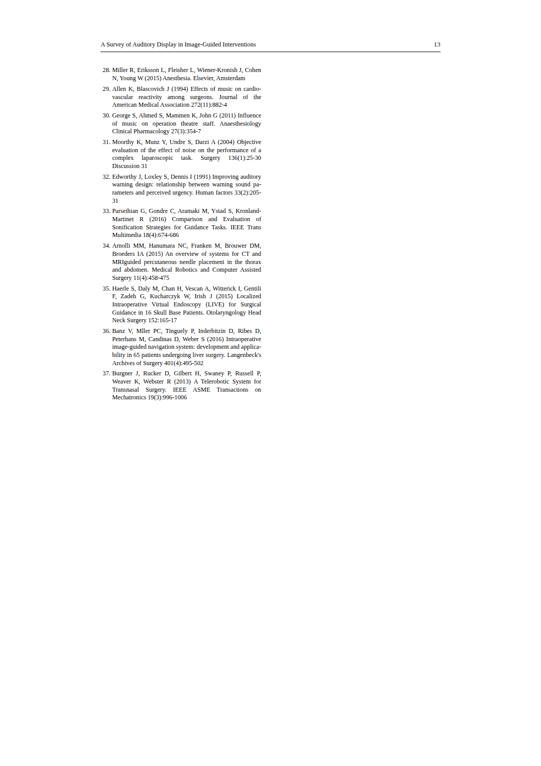A Survey of Auditory Display in Image-Guided Interventions 13
28 Miller R, Eriksson L, Fleisher L, Wiener-Kronish J, Cohen N, Young W (2015) Anesthesia. Elsevier, Amsterdam
29 Allen K, Blascovich J (1994) Effects of music on cardiovascular reactivity among surgeons. Journal of the American Medical Association 272(11):882-4
30 George S, Ahmed S, Mammen K, John G (2011) Influence of music on operation theatre staff. Anaesthesiology Clinical Pharmacology 27(3):354-7
31 Moorthy K, Munz Y, Undre S, Darzi A (2004) Objective evaluation of the effect of noise on the performance of a complex laparoscopic task. Surgery 136(1):25-30 Discussion 31
32 Edworthy J, Loxley S, Dennis I (1991) Improving auditory warning design: relationship between warning sound parameters and perceived urgency. Human factors 33(2):205-31
33 Parseihian G, Gondre C, Aramaki M, Ystad S, Kronland-Martinet R (2016) Comparison and Evaluation of Sonification Strategies for Guidance Tasks. IEEE Trans Multimedia 18(4):674-686
34 Arnolli MM, Hanumara NC, Franken M, Brouwer DM, Broeders IA (2015) An overview of systems for CT and MRIguided percutaneous needle placement in the thorax and abdomen. Medical Robotics and Computer Assisted Surgery 11(4):458-475
35 Haerle S, Daly M, Chan H, Vescan A, Witterick I, Gentili F, Zadeh G, Kucharczyk W, Irish J (2015) Localized Intraoperative Virtual Endoscopy (LIVE) for Surgical Guidance in 16 Skull Base Patients. Otolaryngology Head Neck Surgery 152:165-17
36 Banz V, Mller PC, Tinguely P, Inderbitzin D, Ribes D, Peterhans M, Candinas D, Weber S (2016) Intraoperative image-guided navigation system: development and applicability in 65 patients undergoing liver surgery. Langenbeck's Archives of Surgery 401(4):495-502
37 Burgner J, Rucker D, Gilbert H, Swaney P, Russell P, Weaver K, Webster R (2013) A Telerobotic System for Transnasal Surgery. IEEE ASME Transactions on Mechatronics 19(3):996-1006